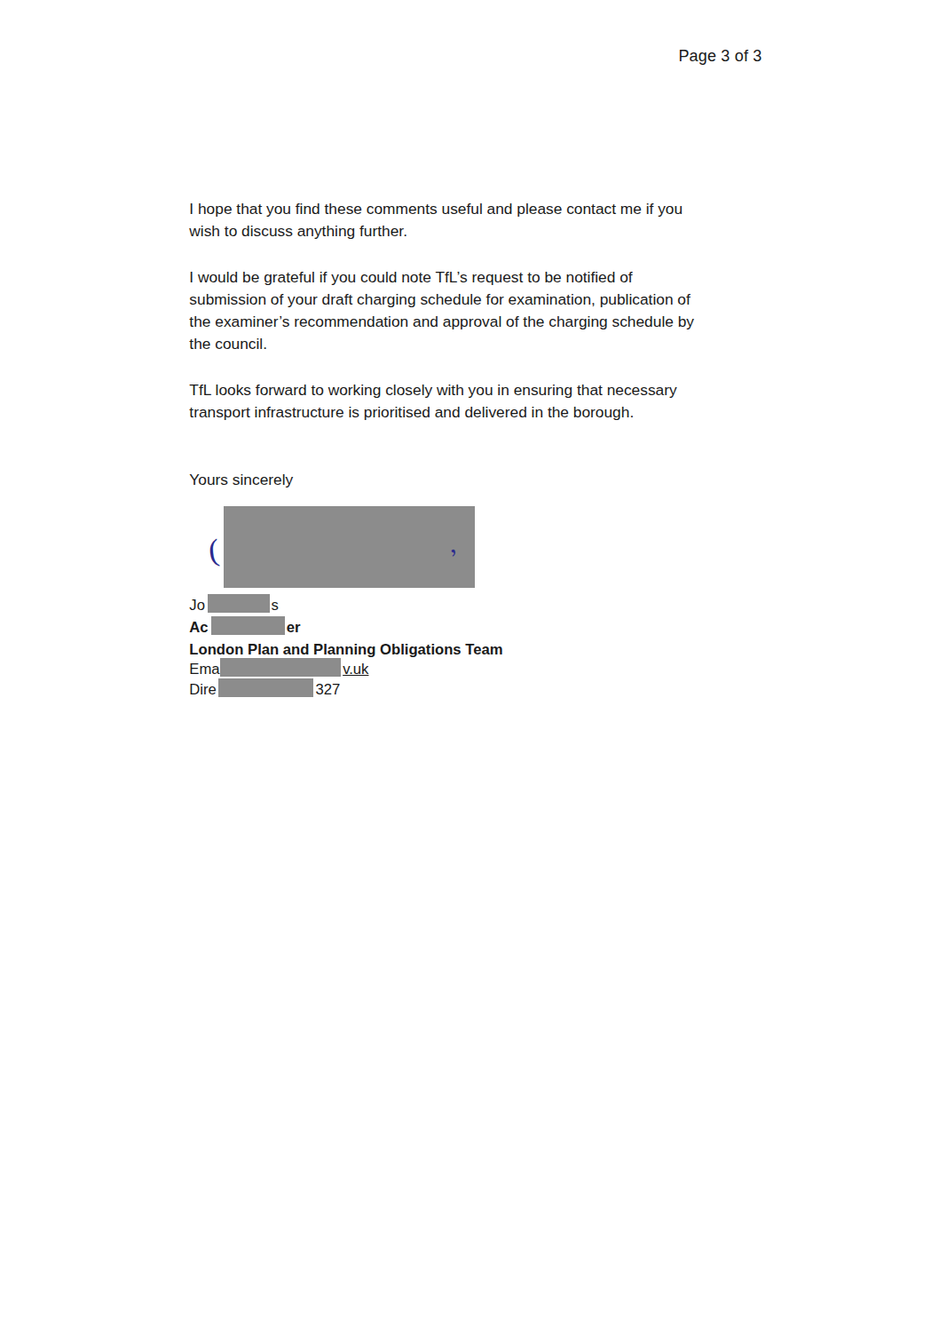Page 3 of 3
I hope that you find these comments useful and please contact me if you wish to discuss anything further.
I would be grateful if you could note TfL’s request to be notified of submission of your draft charging schedule for examination, publication of the examiner’s recommendation and approval of the charging schedule by the council.
TfL looks forward to working closely with you in ensuring that necessary transport infrastructure is prioritised and delivered in the borough.
Yours sincerely
( ’
Jo s
Ac er
London Plan and Planning Obligations Team
Ema v.uk
Dire 327